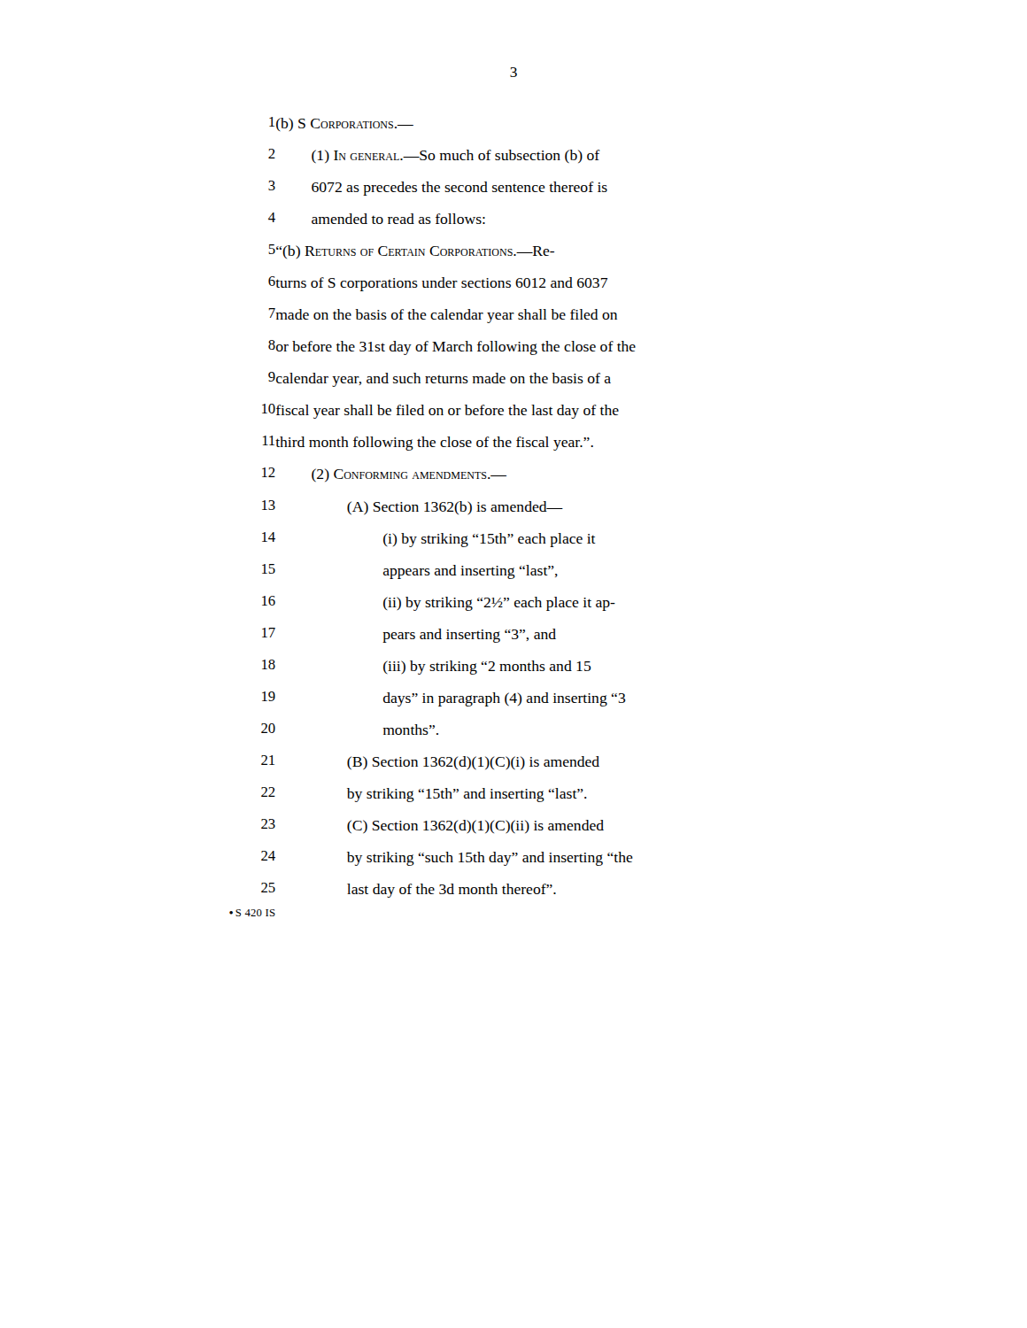3
| 1 | (b) S Corporations .— |
| 2 | (1) In general .—So much of subsection (b) of |
| 3 | 6072 as precedes the second sentence thereof is |
| 4 | amended to read as follows: |
| 5 | “(b) Returns of Certain Corporations .—Re- |
| 6 | turns of S corporations under sections 6012 and 6037 |
| 7 | made on the basis of the calendar year shall be filed on |
| 8 | or before the 31st day of March following the close of the |
| 9 | calendar year, and such returns made on the basis of a |
| 10 | fiscal year shall be filed on or before the last day of the |
| 11 | third month following the close of the fiscal year.”. |
| 12 | (2) Conforming amendments .— |
| 13 | (A) Section 1362(b) is amended— |
| 14 | (i) by striking “15th” each place it |
| 15 | appears and inserting “last”, |
| 16 | (ii) by striking “2½” each place it ap- |
| 17 | pears and inserting “3”, and |
| 18 | (iii) by striking “2 months and 15 |
| 19 | days” in paragraph (4) and inserting “3 |
| 20 | months”. |
| 21 | (B) Section 1362(d)(1)(C)(i) is amended |
| 22 | by striking “15th” and inserting “last”. |
| 23 | (C) Section 1362(d)(1)(C)(ii) is amended |
| 24 | by striking “such 15th day” and inserting “the |
| 25 | last day of the 3d month thereof”. |
•S 420 IS